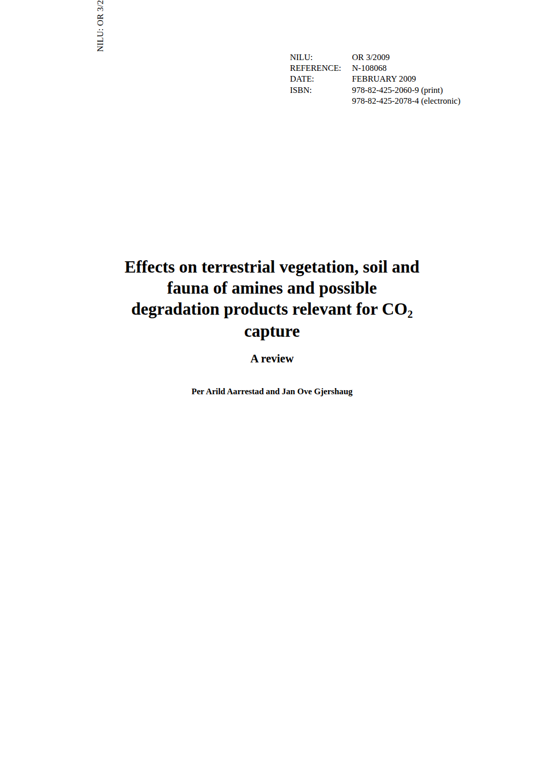NILU: OR 3/2009
| NILU: | OR 3/2009 |
| REFERENCE: | N-108068 |
| DATE: | FEBRUARY 2009 |
| ISBN: | 978-82-425-2060-9 (print) |
| | 978-82-425-2078-4 (electronic) |
Effects on terrestrial vegetation, soil and fauna of amines and possible degradation products relevant for CO2 capture
A review
Per Arild Aarrestad and Jan Ove Gjershaug